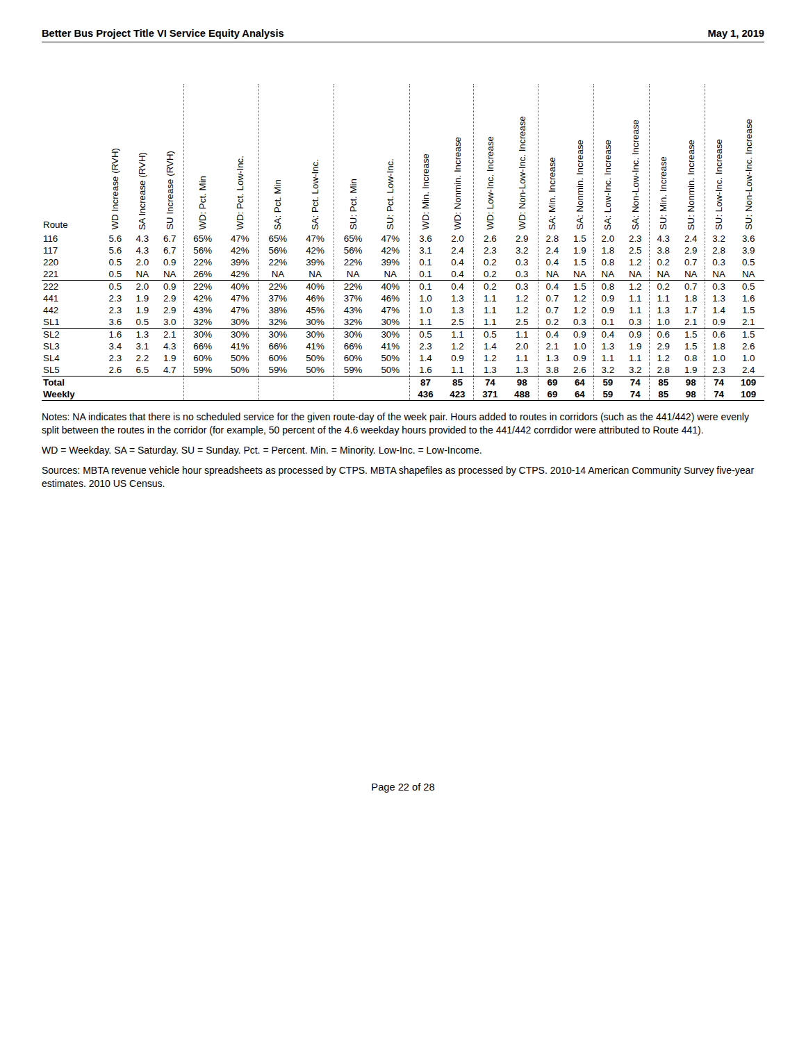Better Bus Project Title VI Service Equity Analysis May 1, 2019
| Route | WD Increase (RVH) | SA Increase (RVH) | SU Increase (RVH) | WD: Pct. Min | WD: Pct. Low-Inc. | SA: Pct. Min | SA: Pct. Low-Inc. | SU: Pct. Min | SU: Pct. Low-Inc. | WD: Min. Increase | WD: Nonmin. Increase | WD: Low-Inc. Increase | WD: Non-Low-Inc. Increase | SA: Min. Increase | SA: Nonmin. Increase | SA: Low-Inc. Increase | SA: Non-Low-Inc. Increase | SU: Min. Increase | SU: Nonmin. Increase | SU: Low-Inc. Increase | SU: Non-Low-Inc. Increase |
| --- | --- | --- | --- | --- | --- | --- | --- | --- | --- | --- | --- | --- | --- | --- | --- | --- | --- | --- | --- | --- | --- |
| 116 | 5.6 | 4.3 | 6.7 | 65% | 47% | 65% | 47% | 65% | 47% | 3.6 | 2.0 | 2.6 | 2.9 | 2.8 | 1.5 | 2.0 | 2.3 | 4.3 | 2.4 | 3.2 | 3.6 |
| 117 | 5.6 | 4.3 | 6.7 | 56% | 42% | 56% | 42% | 56% | 42% | 3.1 | 2.4 | 2.3 | 3.2 | 2.4 | 1.9 | 1.8 | 2.5 | 3.8 | 2.9 | 2.8 | 3.9 |
| 220 | 0.5 | 2.0 | 0.9 | 22% | 39% | 22% | 39% | 22% | 39% | 0.1 | 0.4 | 0.2 | 0.3 | 0.4 | 1.5 | 0.8 | 1.2 | 0.2 | 0.7 | 0.3 | 0.5 |
| 221 | 0.5 | NA | NA | 26% | 42% | NA | NA | NA | NA | 0.1 | 0.4 | 0.2 | 0.3 | NA | NA | NA | NA | NA | NA | NA | NA |
| 222 | 0.5 | 2.0 | 0.9 | 22% | 40% | 22% | 40% | 22% | 40% | 0.1 | 0.4 | 0.2 | 0.3 | 0.4 | 1.5 | 0.8 | 1.2 | 0.2 | 0.7 | 0.3 | 0.5 |
| 441 | 2.3 | 1.9 | 2.9 | 42% | 47% | 37% | 46% | 37% | 46% | 1.0 | 1.3 | 1.1 | 1.2 | 0.7 | 1.2 | 0.9 | 1.1 | 1.1 | 1.8 | 1.3 | 1.6 |
| 442 | 2.3 | 1.9 | 2.9 | 43% | 47% | 38% | 45% | 43% | 47% | 1.0 | 1.3 | 1.1 | 1.2 | 0.7 | 1.2 | 0.9 | 1.1 | 1.3 | 1.7 | 1.4 | 1.5 |
| SL1 | 3.6 | 0.5 | 3.0 | 32% | 30% | 32% | 30% | 32% | 30% | 1.1 | 2.5 | 1.1 | 2.5 | 0.2 | 0.3 | 0.1 | 0.3 | 1.0 | 2.1 | 0.9 | 2.1 |
| SL2 | 1.6 | 1.3 | 2.1 | 30% | 30% | 30% | 30% | 30% | 30% | 0.5 | 1.1 | 0.5 | 1.1 | 0.4 | 0.9 | 0.4 | 0.9 | 0.6 | 1.5 | 0.6 | 1.5 |
| SL3 | 3.4 | 3.1 | 4.3 | 66% | 41% | 66% | 41% | 66% | 41% | 2.3 | 1.2 | 1.4 | 2.0 | 2.1 | 1.0 | 1.3 | 1.9 | 2.9 | 1.5 | 1.8 | 2.6 |
| SL4 | 2.3 | 2.2 | 1.9 | 60% | 50% | 60% | 50% | 60% | 50% | 1.4 | 0.9 | 1.2 | 1.1 | 1.3 | 0.9 | 1.1 | 1.1 | 1.2 | 0.8 | 1.0 | 1.0 |
| SL5 | 2.6 | 6.5 | 4.7 | 59% | 50% | 59% | 50% | 59% | 50% | 1.6 | 1.1 | 1.3 | 1.3 | 3.8 | 2.6 | 3.2 | 3.2 | 2.8 | 1.9 | 2.3 | 2.4 |
| Total | | | | | | | | | | 87 | 85 | 74 | 98 | 69 | 64 | 59 | 74 | 85 | 98 | 74 | 109 |
| Weekly | | | | | | | | | | 436 | 423 | 371 | 488 | 69 | 64 | 59 | 74 | 85 | 98 | 74 | 109 |
Notes: NA indicates that there is no scheduled service for the given route-day of the week pair. Hours added to routes in corridors (such as the 441/442) were evenly split between the routes in the corridor (for example, 50 percent of the 4.6 weekday hours provided to the 441/442 corrdidor were attributed to Route 441).
WD = Weekday. SA = Saturday. SU = Sunday. Pct. = Percent. Min. = Minority. Low-Inc. = Low-Income.
Sources: MBTA revenue vehicle hour spreadsheets as processed by CTPS. MBTA shapefiles as processed by CTPS. 2010-14 American Community Survey five-year estimates. 2010 US Census.
Page 22 of 28